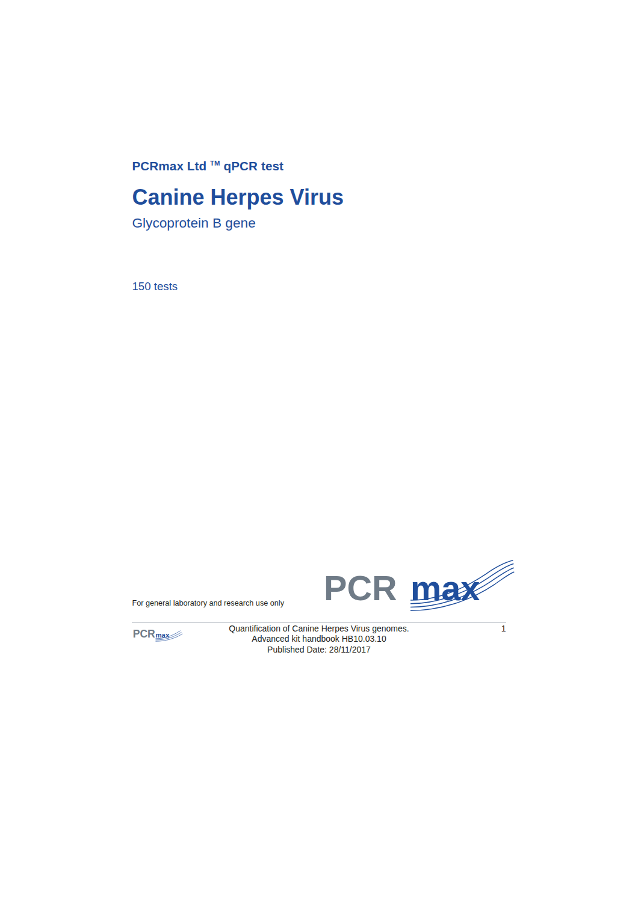PCRmax Ltd TM qPCR test
Canine Herpes Virus
Glycoprotein B gene
150 tests
For general laboratory and research use only
PCR max
PCR max
Quantification of Canine Herpes Virus genomes.
Advanced kit handbook HB10.03.10
Published Date: 28/11/2017
1